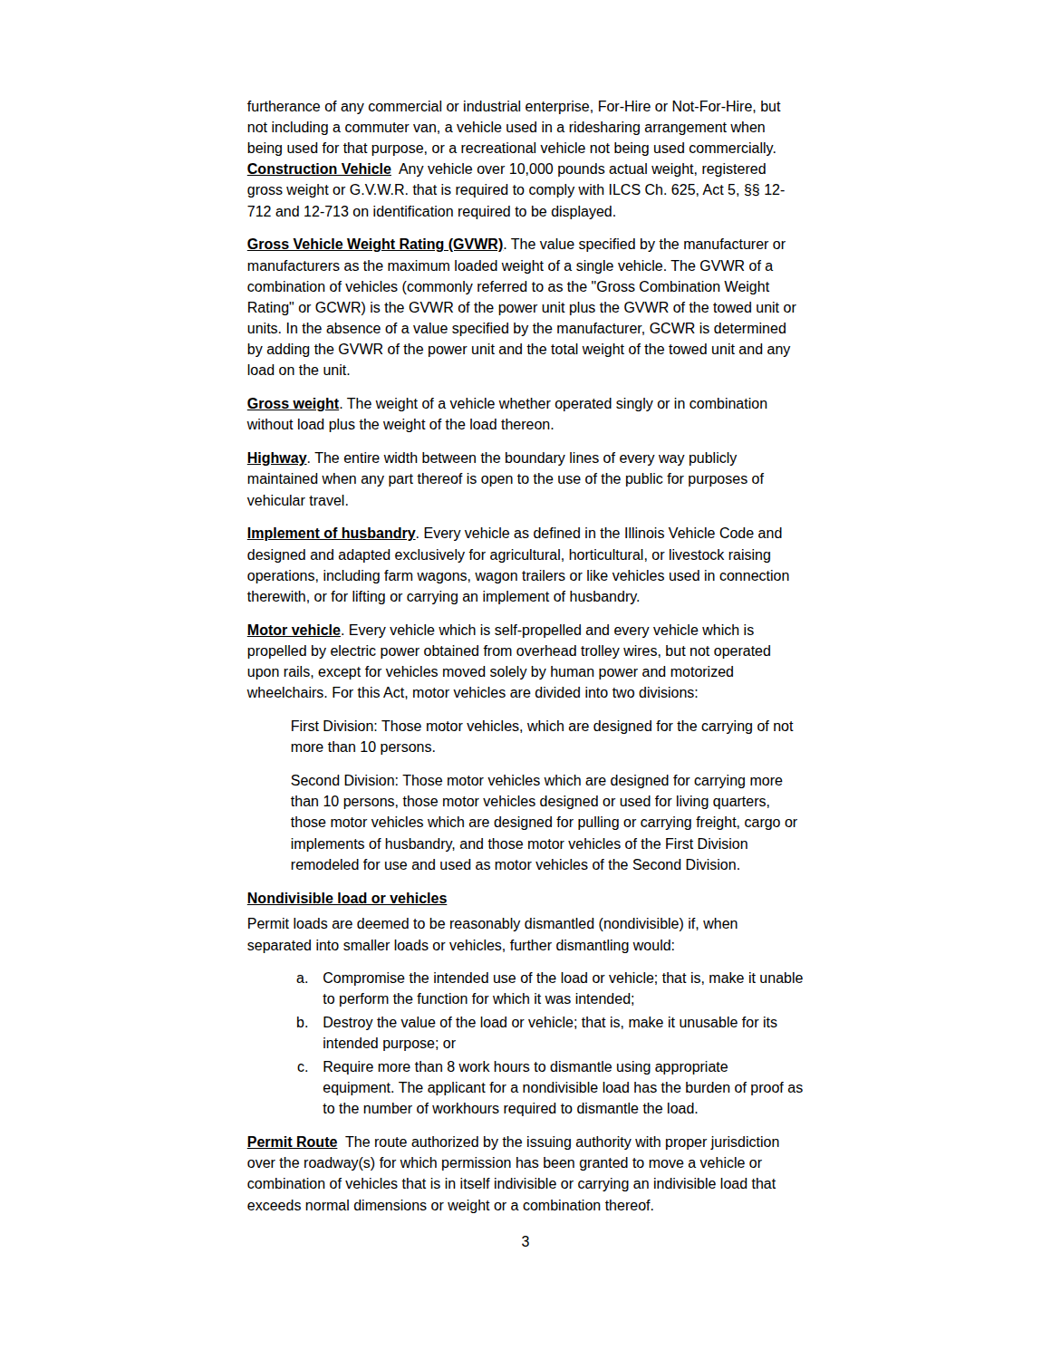furtherance of any commercial or industrial enterprise, For-Hire or Not-For-Hire, but not including a commuter van, a vehicle used in a ridesharing arrangement when being used for that purpose, or a recreational vehicle not being used commercially.
Construction Vehicle Any vehicle over 10,000 pounds actual weight, registered gross weight or G.V.W.R. that is required to comply with ILCS Ch. 625, Act 5, §§ 12-712 and 12-713 on identification required to be displayed.
Gross Vehicle Weight Rating (GVWR). The value specified by the manufacturer or manufacturers as the maximum loaded weight of a single vehicle. The GVWR of a combination of vehicles (commonly referred to as the "Gross Combination Weight Rating" or GCWR) is the GVWR of the power unit plus the GVWR of the towed unit or units. In the absence of a value specified by the manufacturer, GCWR is determined by adding the GVWR of the power unit and the total weight of the towed unit and any load on the unit.
Gross weight. The weight of a vehicle whether operated singly or in combination without load plus the weight of the load thereon.
Highway. The entire width between the boundary lines of every way publicly maintained when any part thereof is open to the use of the public for purposes of vehicular travel.
Implement of husbandry. Every vehicle as defined in the Illinois Vehicle Code and designed and adapted exclusively for agricultural, horticultural, or livestock raising operations, including farm wagons, wagon trailers or like vehicles used in connection therewith, or for lifting or carrying an implement of husbandry.
Motor vehicle. Every vehicle which is self-propelled and every vehicle which is propelled by electric power obtained from overhead trolley wires, but not operated upon rails, except for vehicles moved solely by human power and motorized wheelchairs. For this Act, motor vehicles are divided into two divisions:
First Division: Those motor vehicles, which are designed for the carrying of not more than 10 persons.
Second Division: Those motor vehicles which are designed for carrying more than 10 persons, those motor vehicles designed or used for living quarters, those motor vehicles which are designed for pulling or carrying freight, cargo or implements of husbandry, and those motor vehicles of the First Division remodeled for use and used as motor vehicles of the Second Division.
Nondivisible load or vehicles
Permit loads are deemed to be reasonably dismantled (nondivisible) if, when separated into smaller loads or vehicles, further dismantling would:
Compromise the intended use of the load or vehicle; that is, make it unable to perform the function for which it was intended;
Destroy the value of the load or vehicle; that is, make it unusable for its intended purpose; or
Require more than 8 work hours to dismantle using appropriate equipment. The applicant for a nondivisible load has the burden of proof as to the number of workhours required to dismantle the load.
Permit Route The route authorized by the issuing authority with proper jurisdiction over the roadway(s) for which permission has been granted to move a vehicle or combination of vehicles that is in itself indivisible or carrying an indivisible load that exceeds normal dimensions or weight or a combination thereof.
3